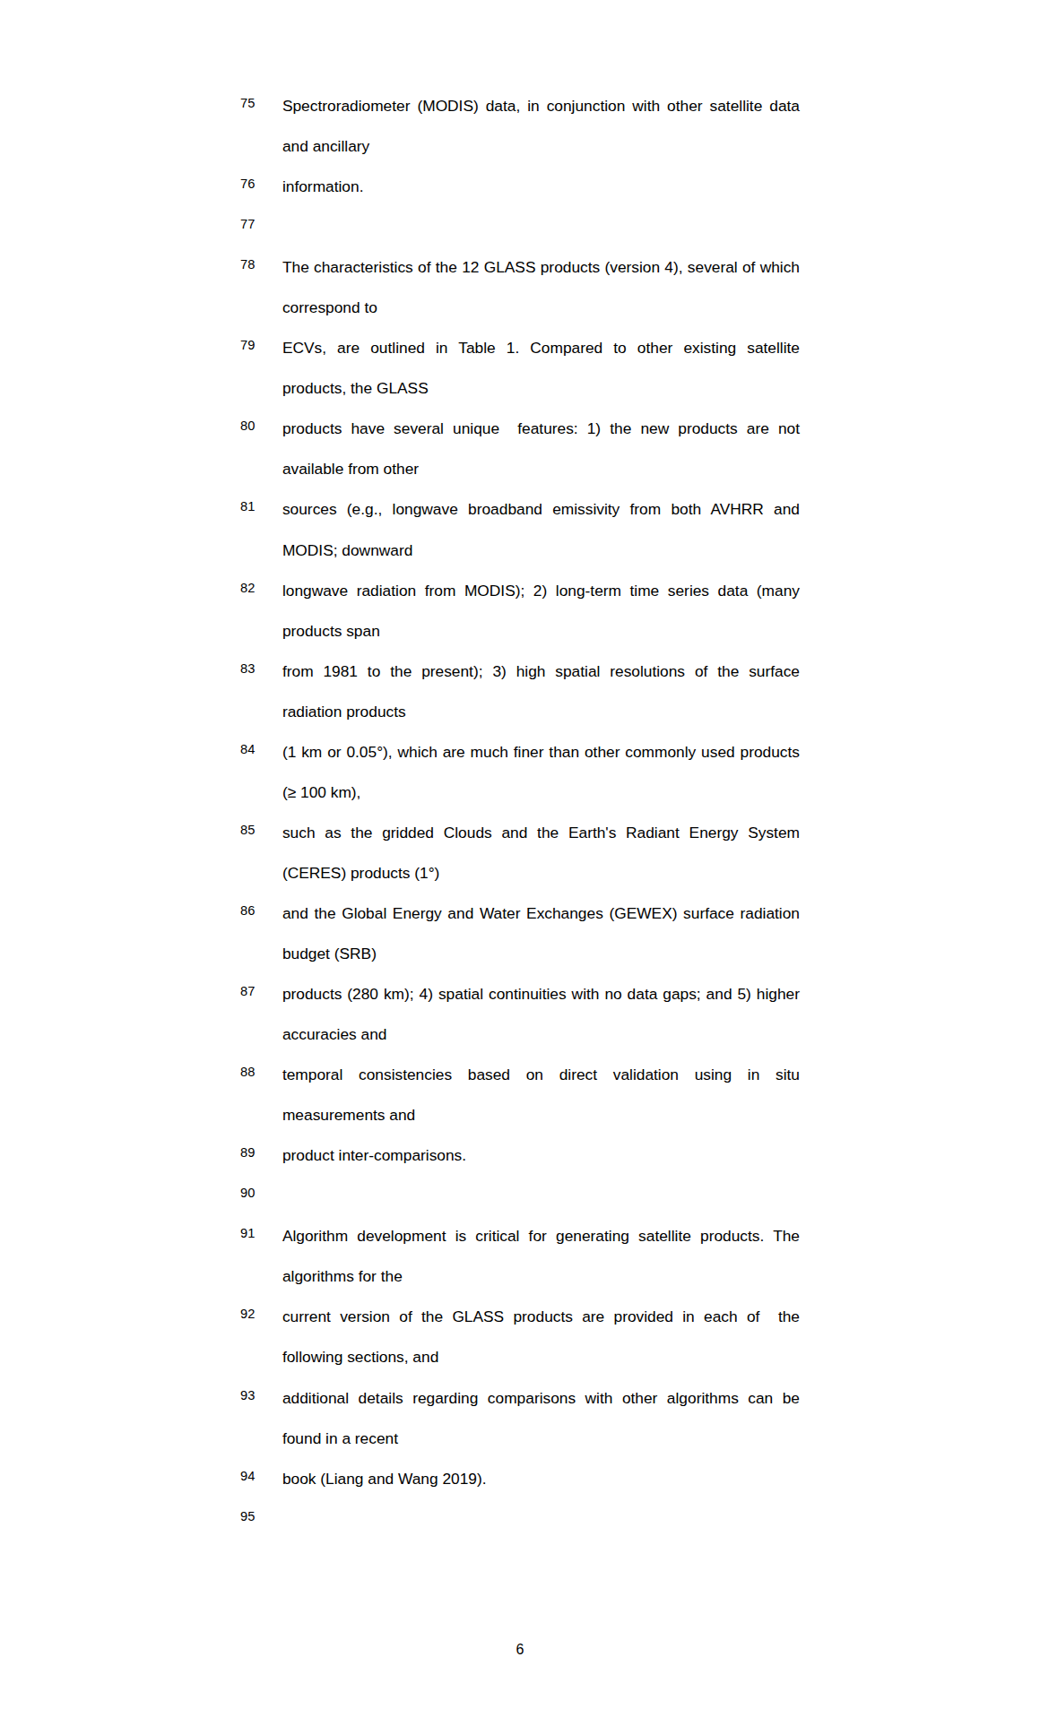75 Spectroradiometer (MODIS) data, in conjunction with other satellite data and ancillary
76 information.
77
78 The characteristics of the 12 GLASS products (version 4), several of which correspond to
79 ECVs, are outlined in Table 1. Compared to other existing satellite products, the GLASS
80 products have several unique features: 1) the new products are not available from other
81 sources (e.g., longwave broadband emissivity from both AVHRR and MODIS; downward
82 longwave radiation from MODIS); 2) long-term time series data (many products span
83 from 1981 to the present); 3) high spatial resolutions of the surface radiation products
84 (1 km or 0.05°), which are much finer than other commonly used products (≥ 100 km),
85 such as the gridded Clouds and the Earth's Radiant Energy System (CERES) products (1°)
86 and the Global Energy and Water Exchanges (GEWEX) surface radiation budget (SRB)
87 products (280 km); 4) spatial continuities with no data gaps; and 5) higher accuracies and
88 temporal consistencies based on direct validation using in situ measurements and
89 product inter-comparisons.
90
91 Algorithm development is critical for generating satellite products. The algorithms for the
92 current version of the GLASS products are provided in each of the following sections, and
93 additional details regarding comparisons with other algorithms can be found in a recent
94 book (Liang and Wang 2019).
95
6